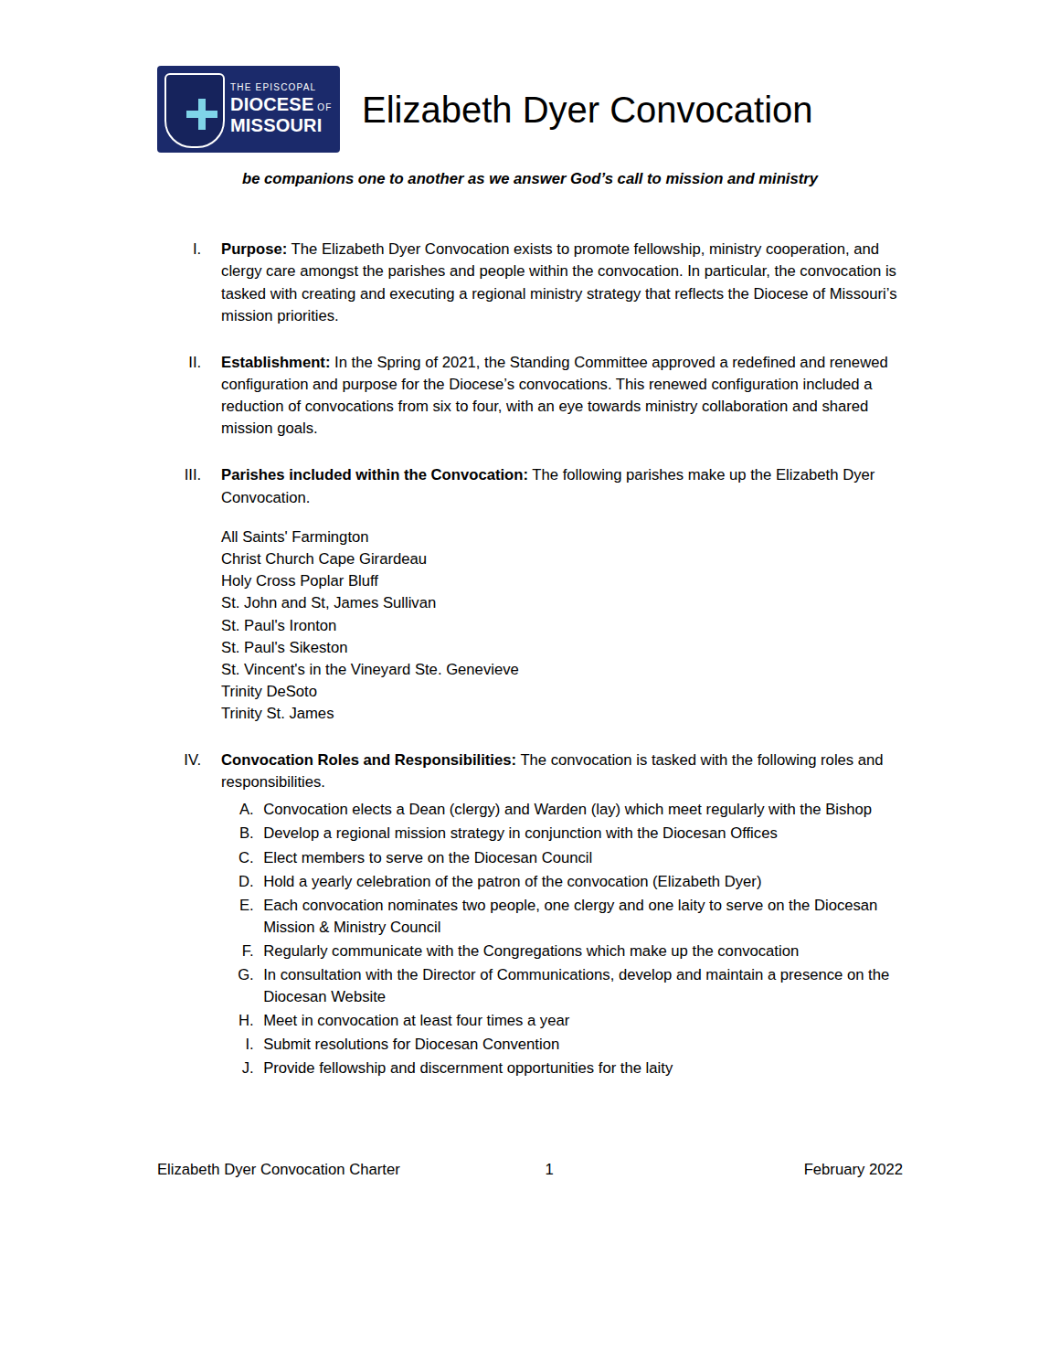THE EPISCOPAL
DIOCESE OF
MISSOURI
Elizabeth Dyer Convocation
be companions one to another as we answer God’s call to mission and ministry
Purpose: The Elizabeth Dyer Convocation exists to promote fellowship, ministry cooperation, and clergy care amongst the parishes and people within the convocation. In particular, the convocation is tasked with creating and executing a regional ministry strategy that reflects the Diocese of Missouri’s mission priorities.
Establishment: In the Spring of 2021, the Standing Committee approved a redefined and renewed configuration and purpose for the Diocese’s convocations. This renewed configuration included a reduction of convocations from six to four, with an eye towards ministry collaboration and shared mission goals.
Parishes included within the Convocation: The following parishes make up the Elizabeth Dyer Convocation.
All Saints' Farmington
Christ Church Cape Girardeau
Holy Cross Poplar Bluff
St. John and St, James Sullivan
St. Paul's Ironton
St. Paul's Sikeston
St. Vincent's in the Vineyard Ste. Genevieve
Trinity DeSoto
Trinity St. James
Convocation Roles and Responsibilities: The convocation is tasked with the following roles and responsibilities.
Convocation elects a Dean (clergy) and Warden (lay) which meet regularly with the Bishop
Develop a regional mission strategy in conjunction with the Diocesan Offices
Elect members to serve on the Diocesan Council
Hold a yearly celebration of the patron of the convocation (Elizabeth Dyer)
Each convocation nominates two people, one clergy and one laity to serve on the Diocesan Mission & Ministry Council
Regularly communicate with the Congregations which make up the convocation
In consultation with the Director of Communications, develop and maintain a presence on the Diocesan Website
Meet in convocation at least four times a year
Submit resolutions for Diocesan Convention
Provide fellowship and discernment opportunities for the laity
Elizabeth Dyer Convocation Charter
1
February 2022